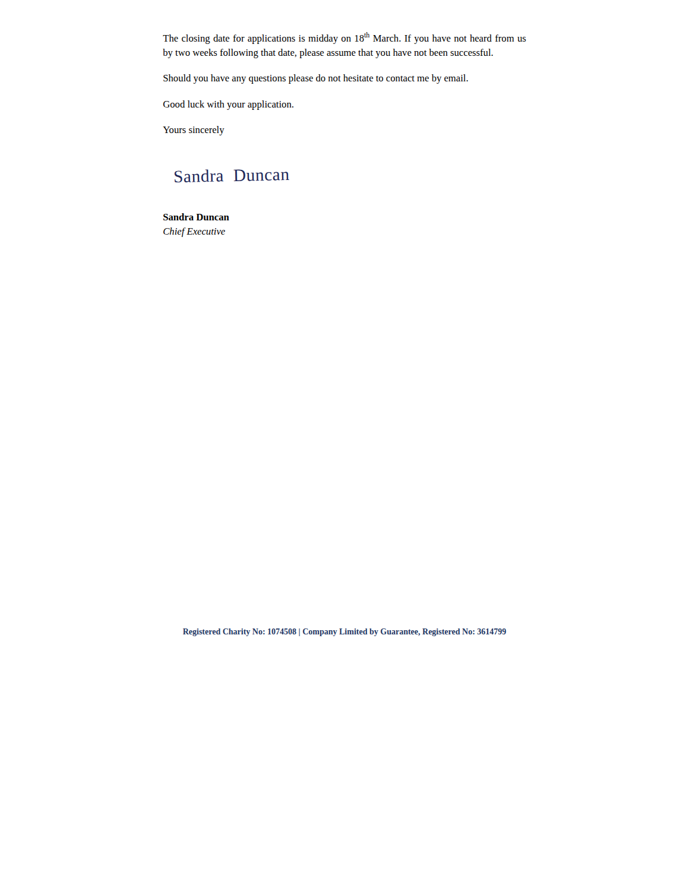The closing date for applications is midday on 18th March. If you have not heard from us by two weeks following that date, please assume that you have not been successful.
Should you have any questions please do not hesitate to contact me by email.
Good luck with your application.
Yours sincerely
Sandra Duncan
Sandra Duncan
Chief Executive
Registered Charity No: 1074508 | Company Limited by Guarantee, Registered No: 3614799